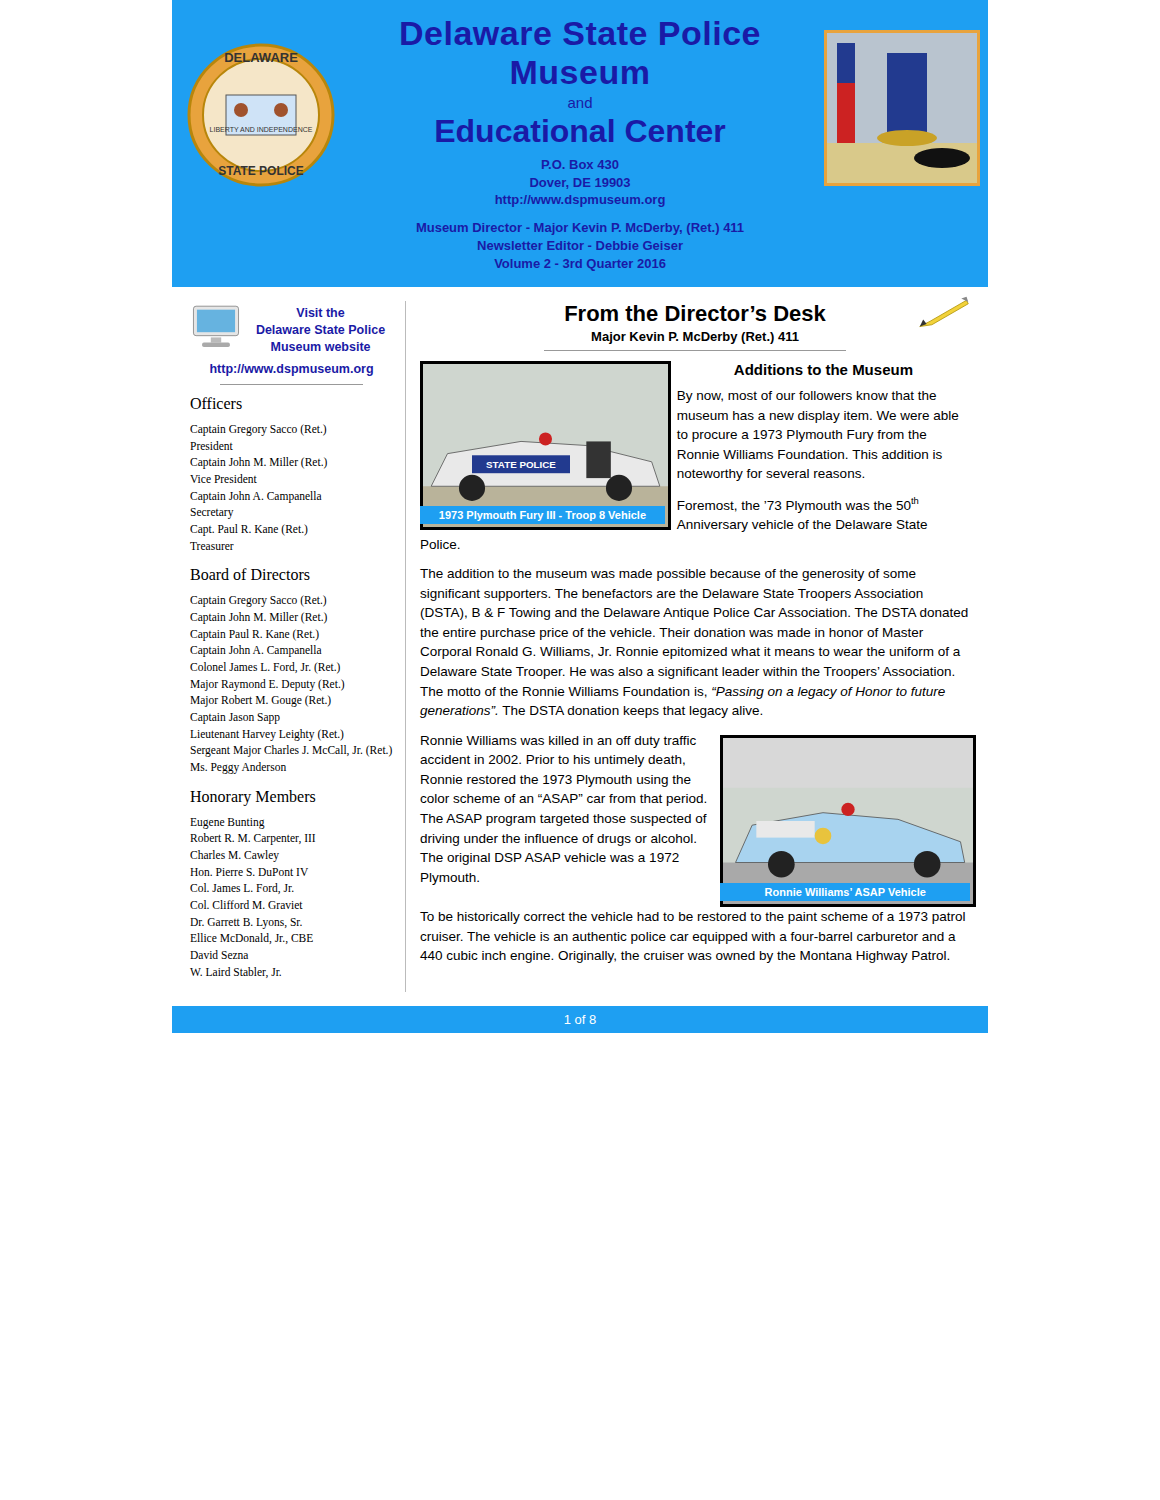Delaware State Police Museum
and
Educational Center
P.O. Box 430
Dover, DE 19903
http://www.dspmuseum.org
Museum Director - Major Kevin P. McDerby, (Ret.) 411
Newsletter Editor - Debbie Geiser
Volume 2 - 3rd Quarter 2016
Visit the
Delaware State Police
Museum website
http://www.dspmuseum.org
Officers
Captain Gregory Sacco (Ret.)
President Captain John M. Miller (Ret.)
Vice President Captain John A. Campanella
Secretary Capt. Paul R. Kane (Ret.)
Treasurer
Board of Directors
Captain Gregory Sacco (Ret.)
Captain John M. Miller (Ret.)
Captain Paul R. Kane (Ret.)
Captain John A. Campanella
Colonel James L. Ford, Jr. (Ret.)
Major Raymond E. Deputy (Ret.)
Major Robert M. Gouge (Ret.)
Captain Jason Sapp
Lieutenant Harvey Leighty (Ret.)
Sergeant Major Charles J. McCall, Jr. (Ret.)
Ms. Peggy Anderson
Honorary Members
Eugene Bunting
Robert R. M. Carpenter, III
Charles M. Cawley
Hon. Pierre S. DuPont IV
Col. James L. Ford, Jr.
Col. Clifford M. Graviet
Dr. Garrett B. Lyons, Sr.
Ellice McDonald, Jr., CBE
David Sezna
W. Laird Stabler, Jr.
From the Director’s Desk
Major Kevin P. McDerby (Ret.) 411
1973 Plymouth Fury III - Troop 8 Vehicle
Additions to the Museum
By now, most of our followers know that the museum has a new display item. We were able to procure a 1973 Plymouth Fury from the Ronnie Williams Foundation. This addition is noteworthy for several reasons.
Foremost, the ’73 Plymouth was the 50th Anniversary vehicle of the Delaware State Police.
The addition to the museum was made possible because of the generosity of some significant supporters. The benefactors are the Delaware State Troopers Association (DSTA), B & F Towing and the Delaware Antique Police Car Association. The DSTA donated the entire purchase price of the vehicle. Their donation was made in honor of Master Corporal Ronald G. Williams, Jr. Ronnie epitomized what it means to wear the uniform of a Delaware State Trooper. He was also a significant leader within the Troopers’ Association. The motto of the Ronnie Williams Foundation is, “Passing on a legacy of Honor to future generations”. The DSTA donation keeps that legacy alive.
Ronnie Williams’ ASAP Vehicle
Ronnie Williams was killed in an off duty traffic accident in 2002. Prior to his untimely death, Ronnie restored the 1973 Plymouth using the color scheme of an “ASAP” car from that period. The ASAP program targeted those suspected of driving under the influence of drugs or alcohol. The original DSP ASAP vehicle was a 1972 Plymouth.
To be historically correct the vehicle had to be restored to the paint scheme of a 1973 patrol cruiser. The vehicle is an authentic police car equipped with a four-barrel carburetor and a 440 cubic inch engine. Originally, the cruiser was owned by the Montana Highway Patrol.
1 of 8